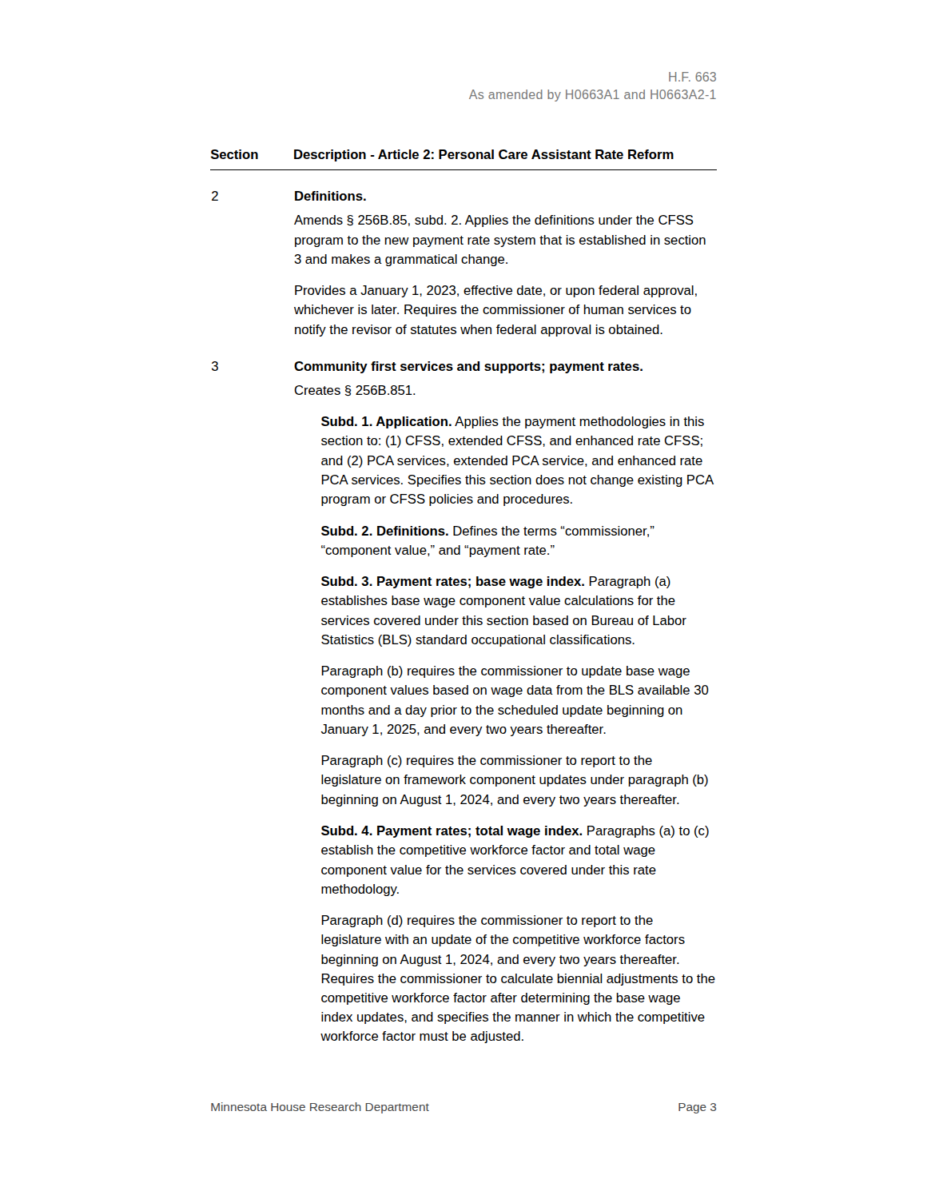H.F. 663
As amended by H0663A1 and H0663A2-1
| Section | Description - Article 2: Personal Care Assistant Rate Reform |
| --- | --- |
| 2 | Definitions. Amends § 256B.85, subd. 2. Applies the definitions under the CFSS program to the new payment rate system that is established in section 3 and makes a grammatical change. Provides a January 1, 2023, effective date, or upon federal approval, whichever is later. Requires the commissioner of human services to notify the revisor of statutes when federal approval is obtained. |
| 3 | Community first services and supports; payment rates. Creates § 256B.851. Subd. 1. Application. Applies the payment methodologies in this section to: (1) CFSS, extended CFSS, and enhanced rate CFSS; and (2) PCA services, extended PCA service, and enhanced rate PCA services. Specifies this section does not change existing PCA program or CFSS policies and procedures. Subd. 2. Definitions. Defines the terms “commissioner,” “component value,” and “payment rate.” Subd. 3. Payment rates; base wage index. Paragraph (a) establishes base wage component value calculations for the services covered under this section based on Bureau of Labor Statistics (BLS) standard occupational classifications. Paragraph (b) requires the commissioner to update base wage component values based on wage data from the BLS available 30 months and a day prior to the scheduled update beginning on January 1, 2025, and every two years thereafter. Paragraph (c) requires the commissioner to report to the legislature on framework component updates under paragraph (b) beginning on August 1, 2024, and every two years thereafter. Subd. 4. Payment rates; total wage index. Paragraphs (a) to (c) establish the competitive workforce factor and total wage component value for the services covered under this rate methodology. Paragraph (d) requires the commissioner to report to the legislature with an update of the competitive workforce factors beginning on August 1, 2024, and every two years thereafter. Requires the commissioner to calculate biennial adjustments to the competitive workforce factor after determining the base wage index updates, and specifies the manner in which the competitive workforce factor must be adjusted. |
Minnesota House Research Department
Page 3